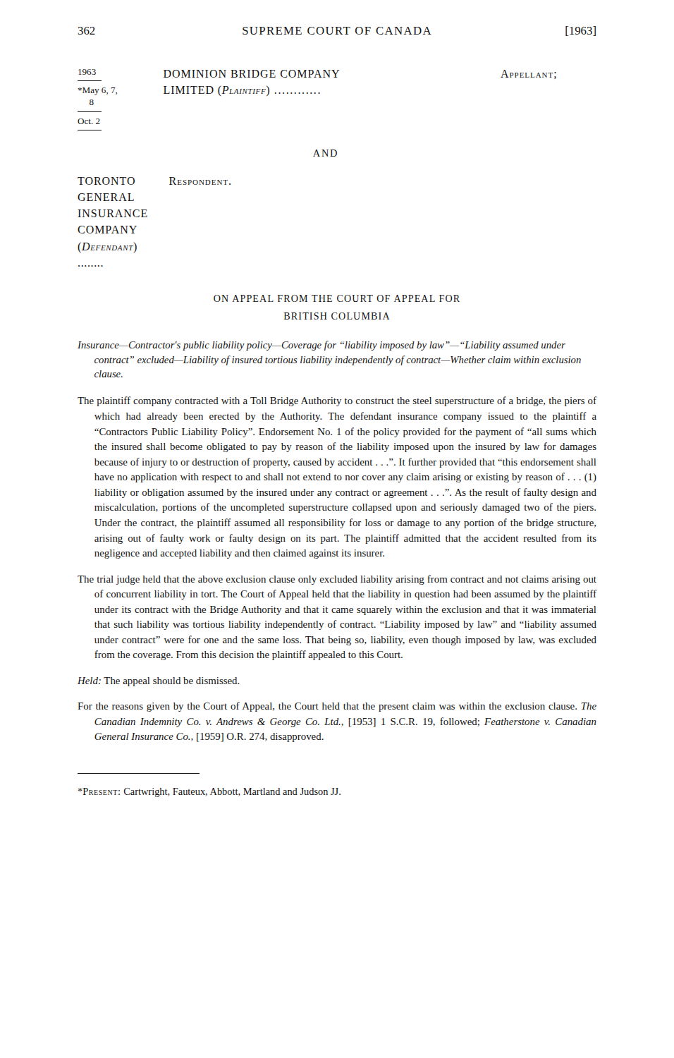362
Supreme Court of Canada
[1963]
1963
*May 6, 7,
8
Oct. 2
Dominion Bridge Company
Limited (Plaintiff)
Appellant;
AND
Toronto General Insurance
Company (Defendant) ........
Respondent.
On appeal from the Court of Appeal for British Columbia
Insurance—Contractor's public liability policy—Coverage for “liability imposed by law”—“Liability assumed under contract” excluded—Liability of insured tortious liability independently of contract—Whether claim within exclusion clause.
The plaintiff company contracted with a Toll Bridge Authority to construct the steel superstructure of a bridge, the piers of which had already been erected by the Authority. The defendant insurance company issued to the plaintiff a “Contractors Public Liability Policy”. Endorsement No. 1 of the policy provided for the payment of “all sums which the insured shall become obligated to pay by reason of the liability imposed upon the insured by law for damages because of injury to or destruction of property, caused by accident . . .”. It further provided that “this endorsement shall have no application with respect to and shall not extend to nor cover any claim arising or existing by reason of . . . (1) liability or obligation assumed by the insured under any contract or agreement . . .”. As the result of faulty design and miscalculation, portions of the uncompleted superstructure collapsed upon and seriously damaged two of the piers. Under the contract, the plaintiff assumed all responsibility for loss or damage to any portion of the bridge structure, arising out of faulty work or faulty design on its part. The plaintiff admitted that the accident resulted from its negligence and accepted liability and then claimed against its insurer.
The trial judge held that the above exclusion clause only excluded liability arising from contract and not claims arising out of concurrent liability in tort. The Court of Appeal held that the liability in question had been assumed by the plaintiff under its contract with the Bridge Authority and that it came squarely within the exclusion and that it was immaterial that such liability was tortious liability independently of contract. “Liability imposed by law” and “liability assumed under contract” were for one and the same loss. That being so, liability, even though imposed by law, was excluded from the coverage. From this decision the plaintiff appealed to this Court.
Held: The appeal should be dismissed.
For the reasons given by the Court of Appeal, the Court held that the present claim was within the exclusion clause. The Canadian Indemnity Co. v. Andrews & George Co. Ltd., [1953] 1 S.C.R. 19, followed; Featherstone v. Canadian General Insurance Co., [1959] O.R. 274, disapproved.
*Present: Cartwright, Fauteux, Abbott, Martland and Judson JJ.